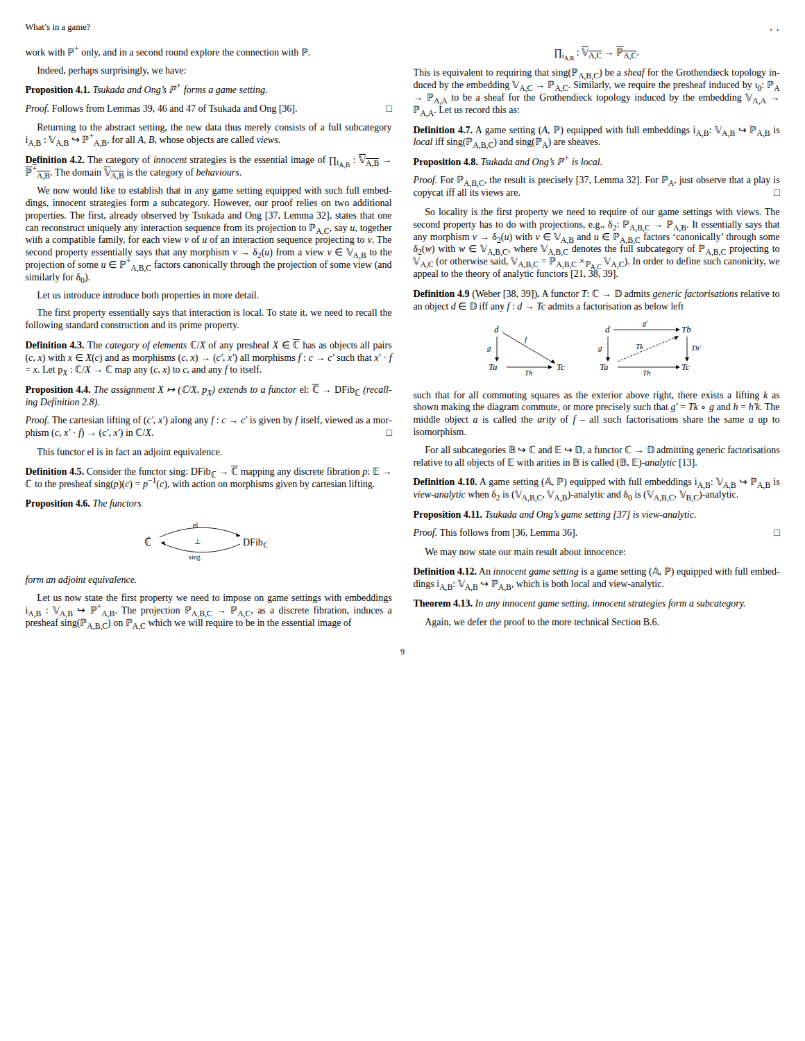What’s in a game?
, ,
work with ℙ+ only, and in a second round explore the connection with ℙ.
Indeed, perhaps surprisingly, we have:
Proposition 4.1. Tsukada and Ong’s ℙ+ forms a game setting.
Proof. Follows from Lemmas 39, 46 and 47 of Tsukada and Ong [36]. □
Returning to the abstract setting, the new data thus merely consists of a full subcategory iA,B : 𝕍A,B ↪ ℙ+A,B, for all A, B, whose objects are called views.
Definition 4.2. The category of innocent strategies is the essential image of ∏iA,B : 𝕍A,B → ℙ+A,B. The domain 𝕍A,B is the category of behaviours.
We now would like to establish that in any game setting equipped with such full embeddings, innocent strategies form a subcategory. However, our proof relies on two additional properties. The first, already observed by Tsukada and Ong [37, Lemma 32], states that one can reconstruct uniquely any interaction sequence from its projection to ℙA,C, say u, together with a compatible family, for each view v of u of an interaction sequence projecting to v. The second property essentially says that any morphism v → δ2(u) from a view v ∈ 𝕍A,B to the projection of some u ∈ ℙ+A,B,C factors canonically through the projection of some view (and similarly for δ0).
Let us introduce introduce both properties in more detail.
The first property essentially says that interaction is local. To state it, we need to recall the following standard construction and its prime property.
Definition 4.3. The category of elements ℂ/X of any presheaf X ∈ ℂ has as objects all pairs (c, x) with x ∈ X(c) and as morphisms (c, x) → (c′, x′) all morphisms f : c → c′ such that x′ · f = x. Let pX : ℂ/X → ℂ map any (c, x) to c, and any f to itself.
Proposition 4.4. The assignment X ↦ (ℂ/X, pX) extends to a functor el: ℂ → DFibℂ (recalling Definition 2.8).
Proof. The cartesian lifting of (c′, x′) along any f : c → c′ is given by f itself, viewed as a morphism (c, x′ · f) → (c′, x′) in ℂ/X. □
This functor el is in fact an adjoint equivalence.
Definition 4.5. Consider the functor sing: DFibℂ → ℂ mapping any discrete fibration p: 𝔼 → ℂ to the presheaf sing(p)(c) = p−1(c), with action on morphisms given by cartesian lifting.
Proposition 4.6. The functors
ℂ̂ DFibℂ el sing ⊥
form an adjoint equivalence.
Let us now state the first property we need to impose on game settings with embeddings iA,B : 𝕍A,B ↪ ℙ+A,B. The projection ℙA,B,C → ℙA,C, as a discrete fibration, induces a presheaf sing(ℙA,B,C) on ℙA,C which we will require to be in the essential image of
∏iA,B : 𝕍A,C → ℙA,C.
This is equivalent to requiring that sing(ℙA,B,C) be a sheaf for the Grothendieck topology induced by the embedding 𝕍A,C → ℙA,C. Similarly, we require the presheaf induced by ι0: ℙA → ℙA,A to be a sheaf for the Grothendieck topology induced by the embedding 𝕍A,A → ℙA,A. Let us record this as:
Definition 4.7. A game setting (A, ℙ) equipped with full embeddings iA,B: 𝕍A,B ↪ ℙA,B is local iff sing(ℙA,B,C) and sing(ℙA) are sheaves.
Proposition 4.8. Tsukada and Ong’s ℙ+ is local.
Proof. For ℙA,B,C, the result is precisely [37, Lemma 32]. For ℙA, just observe that a play is copycat iff all its views are. □
So locality is the first property we need to require of our game settings with views. The second property has to do with projections, e.g., δ2: ℙA,B,C → ℙA,B. It essentially says that any morphism v → δ2(u) with v ∈ 𝕍A,B and u ∈ ℙA,B,C factors ‘canonically’ through some δ2(w) with w ∈ 𝕍A,B,C, where 𝕍A,B,C denotes the full subcategory of ℙA,B,C projecting to 𝕍A,C (or otherwise said, 𝕍A,B,C = ℙA,B,C ×ℙA,C 𝕍A,C). In order to define such canonicity, we appeal to the theory of analytic functors [21, 38, 39].
Definition 4.9 (Weber [38, 39]). A functor T: ℂ → 𝔻 admits generic factorisations relative to an object d ∈ 𝔻 iff any f : d → Tc admits a factorisation as below left
d Ta Tc g f Th d Tb Ta Tc g′ g Th′ Th Tk
such that for all commuting squares as the exterior above right, there exists a lifting k as shown making the diagram commute, or more precisely such that g′ = Tk ∘ g and h = h′k. The middle object a is called the arity of f – all such factorisations share the same a up to isomorphism.
For all subcategories 𝔹 ↪ ℂ and 𝔼 ↪ 𝔻, a functor ℂ → 𝔻 admitting generic factorisations relative to all objects of 𝔼 with arities in 𝔹 is called (𝔹, 𝔼)-analytic [13].
Definition 4.10. A game setting (𝔸, ℙ) equipped with full embeddings iA,B: 𝕍A,B ↪ ℙA,B is view-analytic when δ2 is (𝕍A,B,C, 𝕍A,B)-analytic and δ0 is (𝕍A,B,C, 𝕍B,C)-analytic.
Proposition 4.11. Tsukada and Ong’s game setting [37] is view-analytic.
Proof. This follows from [36, Lemma 36]. □
We may now state our main result about innocence:
Definition 4.12. An innocent game setting is a game setting (𝔸, ℙ) equipped with full embeddings iA,B: 𝕍A,B ↪ ℙA,B, which is both local and view-analytic.
Theorem 4.13. In any innocent game setting, innocent strategies form a subcategory.
Again, we defer the proof to the more technical Section B.6.
9